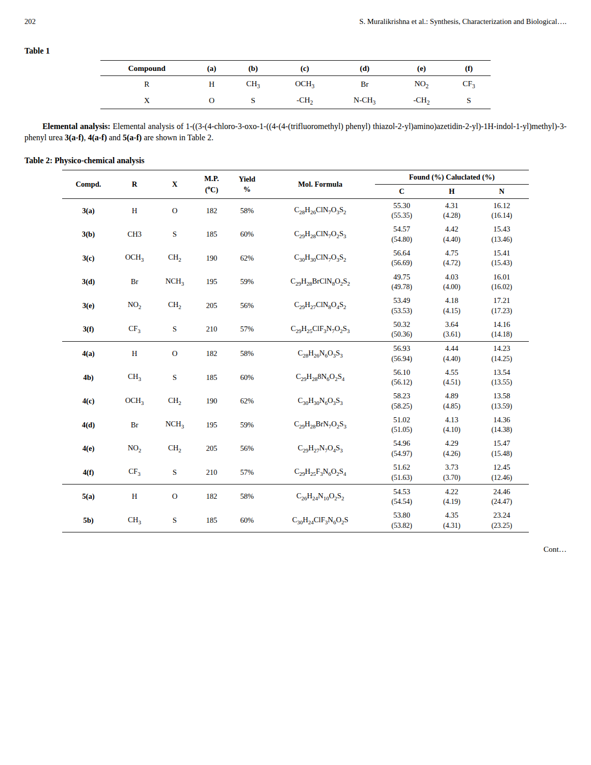202 S. Muralikrishna et al.: Synthesis, Characterization and Biological….
Table 1
| Compound | (a) | (b) | (c) | (d) | (e) | (f) |
| --- | --- | --- | --- | --- | --- | --- |
| R | H | CH 3 | OCH 3 | Br | NO 2 | CF 3 |
| X | O | S | -CH 2 | N-CH 3 | -CH 2 | S |
Elemental analysis: Elemental analysis of 1-((3-(4-chloro-3-oxo-1-((4-(4-(trifluoromethyl) phenyl) thiazol-2-yl)amino)azetidin-2-yl)-1H-indol-1-yl)methyl)-3-phenyl urea 3(a-f), 4(a-f) and 5(a-f) are shown in Table 2.
Table 2: Physico-chemical analysis
| Compd. | R | X | M.P. ( o C) | Yield % | Mol. Formula | Found (%) Caluclated (%) |
| --- | --- | --- | --- | --- | --- | --- |
| C | H | N |
| 3(a) | H | O | 182 | 58% | C 28 H 26 ClN 7 O 3 S 2 | 55.30 (55.35) | 4.31 (4.28) | 16.12 (16.14) |
| 3(b) | CH3 | S | 185 | 60% | C 29 H 28 ClN 7 O 2 S 3 | 54.57 (54.80) | 4.42 (4.40) | 15.43 (13.46) |
| 3(c) | OCH 3 | CH 2 | 190 | 62% | C 30 H 30 ClN 7 O 3 S 2 | 56.64 (56.69) | 4.75 (4.72) | 15.41 (15.43) |
| 3(d) | Br | NCH 3 | 195 | 59% | C 29 H 28 BrClN 8 O 2 S 2 | 49.75 (49.78) | 4.03 (4.00) | 16.01 (16.02) |
| 3(e) | NO 2 | CH 2 | 205 | 56% | C 29 H 27 ClN 8 O 4 S 2 | 53.49 (53.53) | 4.18 (4.15) | 17.21 (17.23) |
| 3(f) | CF 3 | S | 210 | 57% | C 29 H 25 ClF 3 N 7 O 2 S 3 | 50.32 (50.36) | 3.64 (3.61) | 14.16 (14.18) |
| 4(a) | H | O | 182 | 58% | C 28 H 26 N 6 O 3 S 3 | 56.93 (56.94) | 4.44 (4.40) | 14.23 (14.25) |
| 4b) | CH 3 | S | 185 | 60% | C 29 H 28 8N 6 O 2 S 4 | 56.10 (56.12) | 4.55 (4.51) | 13.54 (13.55) |
| 4(c) | OCH 3 | CH 2 | 190 | 62% | C 30 H 30 N 6 O 3 S 3 | 58.23 (58.25) | 4.89 (4.85) | 13.58 (13.59) |
| 4(d) | Br | NCH 3 | 195 | 59% | C 29 H 28 BrN 7 O 2 S 3 | 51.02 (51.05) | 4.13 (4.10) | 14.36 (14.38) |
| 4(e) | NO 2 | CH 2 | 205 | 56% | C 29 H 27 N 7 O 4 S 3 | 54.96 (54.97) | 4.29 (4.26) | 15.47 (15.48) |
| 4(f) | CF 3 | S | 210 | 57% | C 29 H 25 F 3 N 6 O 2 S 4 | 51.62 (51.63) | 3.73 (3.70) | 12.45 (12.46) |
| 5(a) | H | O | 182 | 58% | C 26 H 24 N 10 O 2 S 2 | 54.53 (54.54) | 4.22 (4.19) | 24.46 (24.47) |
| 5b) | CH 3 | S | 185 | 60% | C 30 H 24 ClF 3 N 6 O 2 S | 53.80 (53.82) | 4.35 (4.31) | 23.24 (23.25) |
Cont…